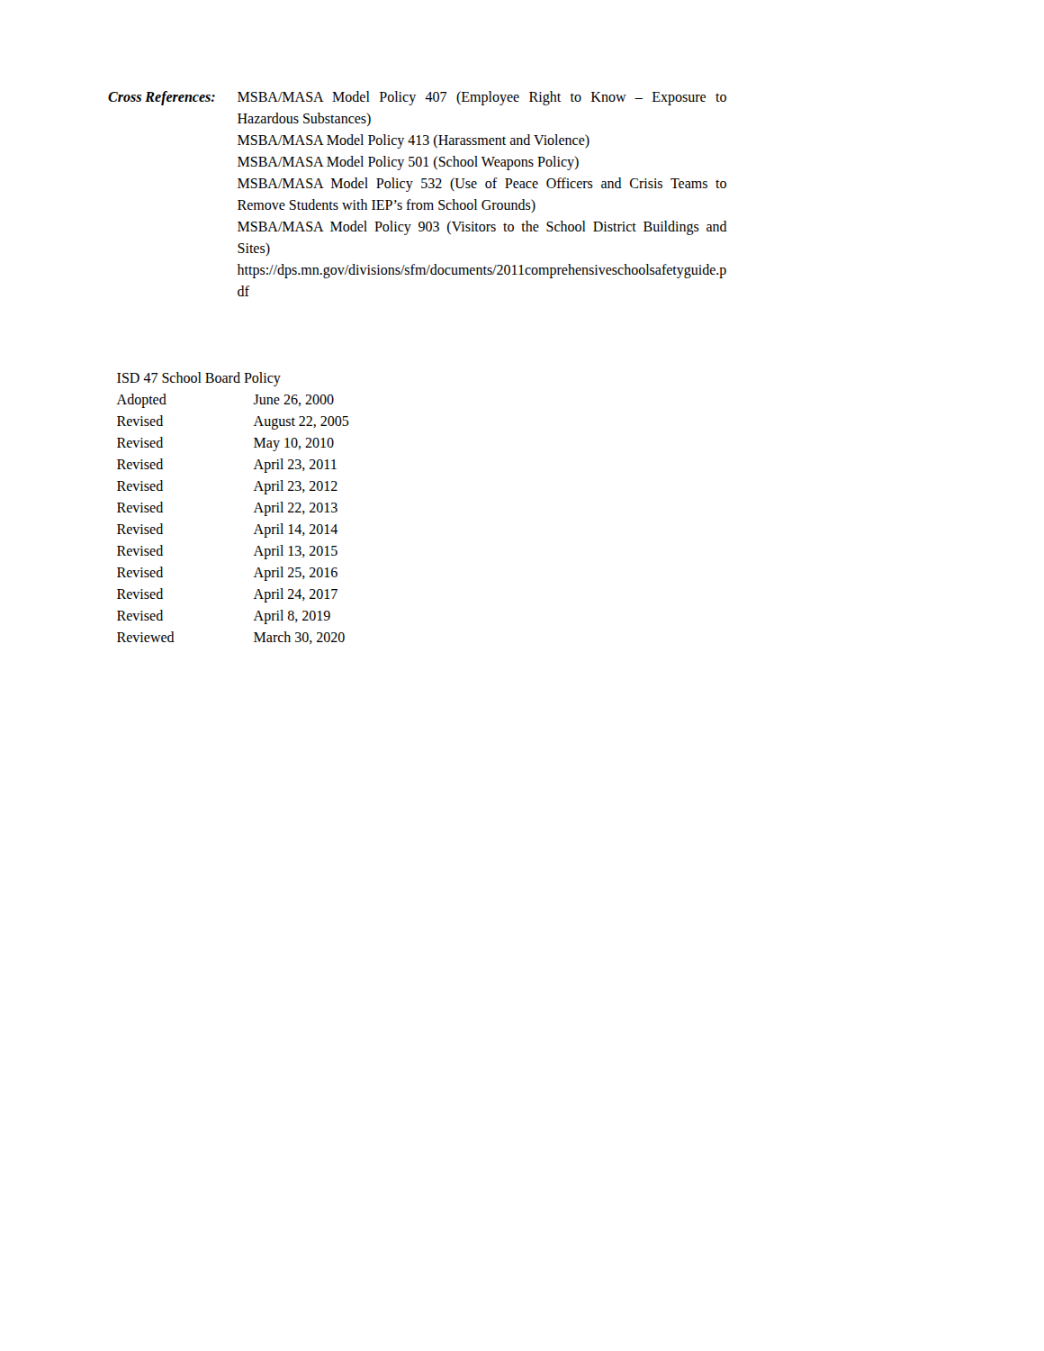Cross References:
MSBA/MASA Model Policy 407 (Employee Right to Know – Exposure to Hazardous Substances)
MSBA/MASA Model Policy 413 (Harassment and Violence)
MSBA/MASA Model Policy 501 (School Weapons Policy)
MSBA/MASA Model Policy 532 (Use of Peace Officers and Crisis Teams to Remove Students with IEP’s from School Grounds)
MSBA/MASA Model Policy 903 (Visitors to the School District Buildings and Sites)
https://dps.mn.gov/divisions/sfm/documents/2011comprehensiveschoolsafetyguide.pdf
ISD 47 School Board Policy
| Adopted | June 26, 2000 |
| Revised | August 22, 2005 |
| Revised | May 10, 2010 |
| Revised | April 23, 2011 |
| Revised | April 23, 2012 |
| Revised | April 22, 2013 |
| Revised | April 14, 2014 |
| Revised | April 13, 2015 |
| Revised | April 25, 2016 |
| Revised | April 24, 2017 |
| Revised | April 8, 2019 |
| Reviewed | March 30, 2020 |